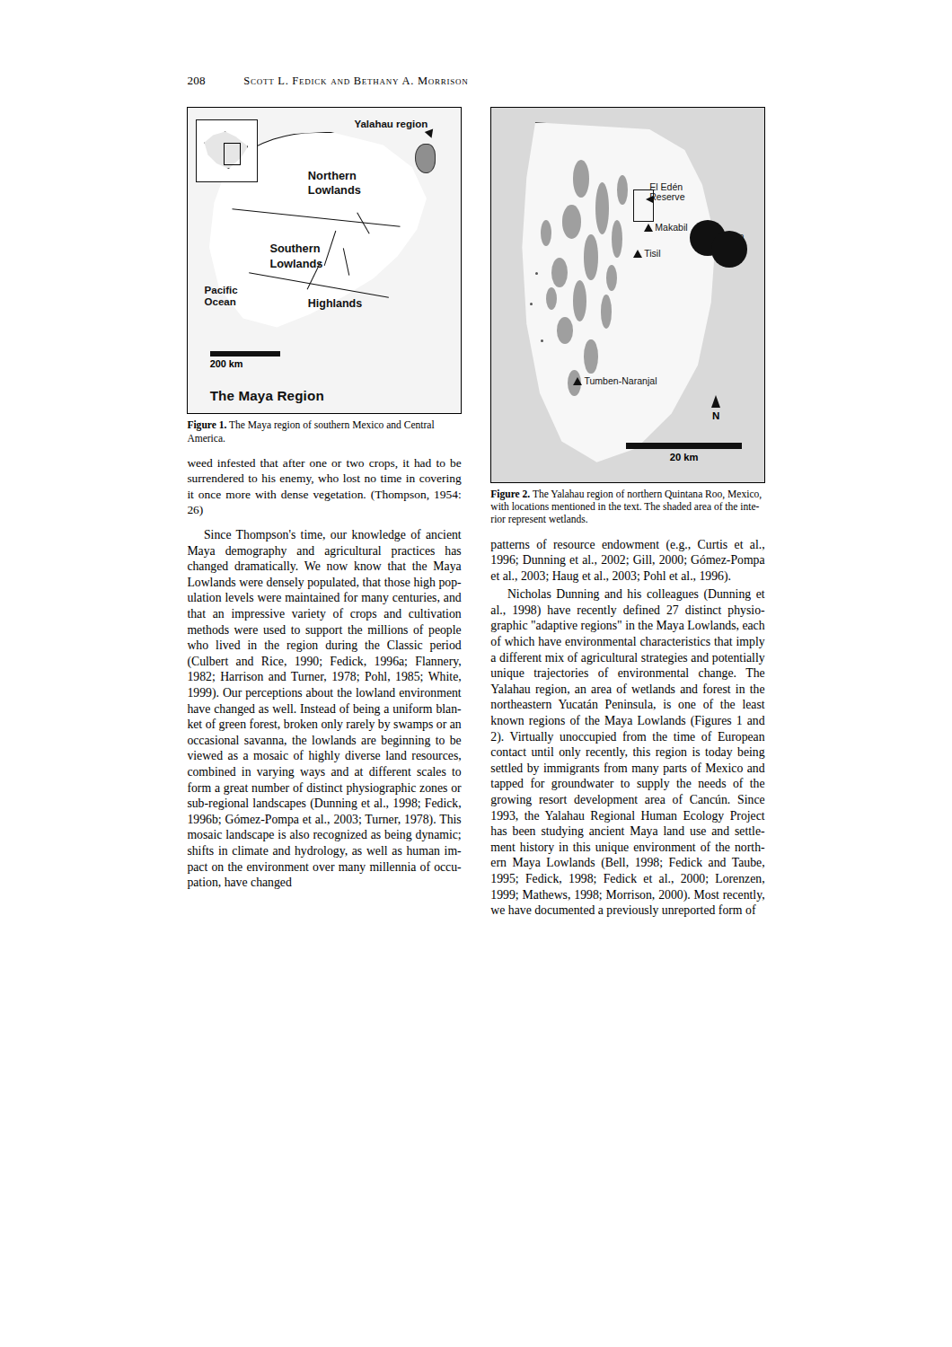208 Scott L. Fedick and Bethany A. Morrison
Yalahau region
Northern
Lowlands
Southern
Lowlands
Highlands
Pacific
Ocean
200 km
The Maya Region
Figure 1. The Maya region of southern Mexico and Central America.
weed infested that after one or two crops, it had to be surrendered to his enemy, who lost no time in covering it once more with dense vegetation. (Thompson, 1954: 26)
Since Thompson's time, our knowledge of ancient Maya demography and agricultural practices has changed dramatically. We now know that the Maya Lowlands were densely populated, that those high population levels were maintained for many centuries, and that an impressive variety of crops and cultivation methods were used to support the millions of people who lived in the region during the Classic period (Culbert and Rice, 1990; Fedick, 1996a; Flannery, 1982; Harrison and Turner, 1978; Pohl, 1985; White, 1999). Our perceptions about the lowland environment have changed as well. Instead of being a uniform blanket of green forest, broken only rarely by swamps or an occasional savanna, the lowlands are beginning to be viewed as a mosaic of highly diverse land resources, combined in varying ways and at different scales to form a great number of distinct physiographic zones or sub-regional landscapes (Dunning et al., 1998; Fedick, 1996b; Gómez-Pompa et al., 2003; Turner, 1978). This mosaic landscape is also recognized as being dynamic; shifts in climate and hydrology, as well as human impact on the environment over many millennia of occupation, have changed
El Edén
Reserve
Makabil
Tisil
Cancún
Tumben-Naranjal
N
20 km
Figure 2. The Yalahau region of northern Quintana Roo, Mexico, with locations mentioned in the text. The shaded area of the interior represent wetlands.
patterns of resource endowment (e.g., Curtis et al., 1996; Dunning et al., 2002; Gill, 2000; Gómez-Pompa et al., 2003; Haug et al., 2003; Pohl et al., 1996).
Nicholas Dunning and his colleagues (Dunning et al., 1998) have recently defined 27 distinct physiographic "adaptive regions" in the Maya Lowlands, each of which have environmental characteristics that imply a different mix of agricultural strategies and potentially unique trajectories of environmental change. The Yalahau region, an area of wetlands and forest in the northeastern Yucatán Peninsula, is one of the least known regions of the Maya Lowlands (Figures 1 and 2). Virtually unoccupied from the time of European contact until only recently, this region is today being settled by immigrants from many parts of Mexico and tapped for groundwater to supply the needs of the growing resort development area of Cancún. Since 1993, the Yalahau Regional Human Ecology Project has been studying ancient Maya land use and settlement history in this unique environment of the northern Maya Lowlands (Bell, 1998; Fedick and Taube, 1995; Fedick, 1998; Fedick et al., 2000; Lorenzen, 1999; Mathews, 1998; Morrison, 2000). Most recently, we have documented a previously unreported form of